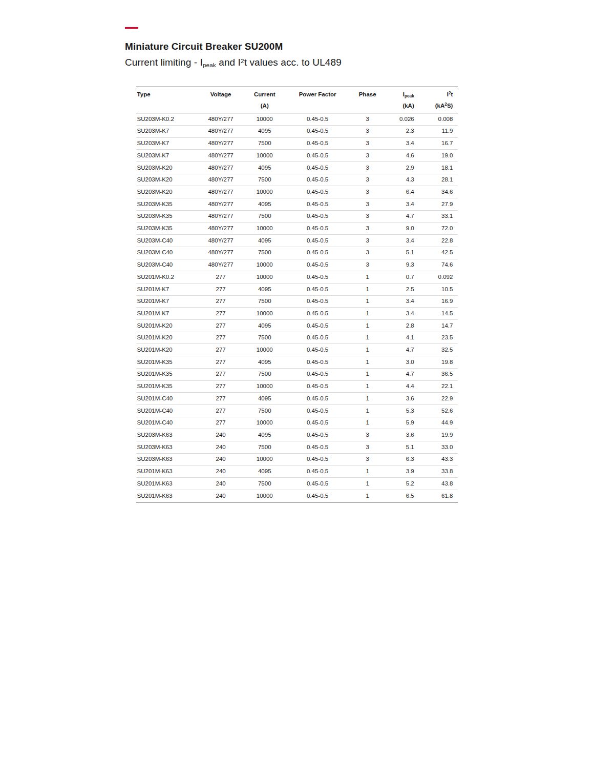Miniature Circuit Breaker SU200M
Current limiting - Ipeak and I2t values acc. to UL489
| Type | Voltage | Current | Power Factor | Phase | I peak | I 2 t |
| --- | --- | --- | --- | --- | --- | --- |
| | | (A) | | | (kA) | (kA 2 S) |
| SU203M-K0.2 | 480Y/277 | 10000 | 0.45-0.5 | 3 | 0.026 | 0.008 |
| SU203M-K7 | 480Y/277 | 4095 | 0.45-0.5 | 3 | 2.3 | 11.9 |
| SU203M-K7 | 480Y/277 | 7500 | 0.45-0.5 | 3 | 3.4 | 16.7 |
| SU203M-K7 | 480Y/277 | 10000 | 0.45-0.5 | 3 | 4.6 | 19.0 |
| SU203M-K20 | 480Y/277 | 4095 | 0.45-0.5 | 3 | 2.9 | 18.1 |
| SU203M-K20 | 480Y/277 | 7500 | 0.45-0.5 | 3 | 4.3 | 28.1 |
| SU203M-K20 | 480Y/277 | 10000 | 0.45-0.5 | 3 | 6.4 | 34.6 |
| SU203M-K35 | 480Y/277 | 4095 | 0.45-0.5 | 3 | 3.4 | 27.9 |
| SU203M-K35 | 480Y/277 | 7500 | 0.45-0.5 | 3 | 4.7 | 33.1 |
| SU203M-K35 | 480Y/277 | 10000 | 0.45-0.5 | 3 | 9.0 | 72.0 |
| SU203M-C40 | 480Y/277 | 4095 | 0.45-0.5 | 3 | 3.4 | 22.8 |
| SU203M-C40 | 480Y/277 | 7500 | 0.45-0.5 | 3 | 5.1 | 42.5 |
| SU203M-C40 | 480Y/277 | 10000 | 0.45-0.5 | 3 | 9.3 | 74.6 |
| SU201M-K0.2 | 277 | 10000 | 0.45-0.5 | 1 | 0.7 | 0.092 |
| SU201M-K7 | 277 | 4095 | 0.45-0.5 | 1 | 2.5 | 10.5 |
| SU201M-K7 | 277 | 7500 | 0.45-0.5 | 1 | 3.4 | 16.9 |
| SU201M-K7 | 277 | 10000 | 0.45-0.5 | 1 | 3.4 | 14.5 |
| SU201M-K20 | 277 | 4095 | 0.45-0.5 | 1 | 2.8 | 14.7 |
| SU201M-K20 | 277 | 7500 | 0.45-0.5 | 1 | 4.1 | 23.5 |
| SU201M-K20 | 277 | 10000 | 0.45-0.5 | 1 | 4.7 | 32.5 |
| SU201M-K35 | 277 | 4095 | 0.45-0.5 | 1 | 3.0 | 19.8 |
| SU201M-K35 | 277 | 7500 | 0.45-0.5 | 1 | 4.7 | 36.5 |
| SU201M-K35 | 277 | 10000 | 0.45-0.5 | 1 | 4.4 | 22.1 |
| SU201M-C40 | 277 | 4095 | 0.45-0.5 | 1 | 3.6 | 22.9 |
| SU201M-C40 | 277 | 7500 | 0.45-0.5 | 1 | 5.3 | 52.6 |
| SU201M-C40 | 277 | 10000 | 0.45-0.5 | 1 | 5.9 | 44.9 |
| SU203M-K63 | 240 | 4095 | 0.45-0.5 | 3 | 3.6 | 19.9 |
| SU203M-K63 | 240 | 7500 | 0.45-0.5 | 3 | 5.1 | 33.0 |
| SU203M-K63 | 240 | 10000 | 0.45-0.5 | 3 | 6.3 | 43.3 |
| SU201M-K63 | 240 | 4095 | 0.45-0.5 | 1 | 3.9 | 33.8 |
| SU201M-K63 | 240 | 7500 | 0.45-0.5 | 1 | 5.2 | 43.8 |
| SU201M-K63 | 240 | 10000 | 0.45-0.5 | 1 | 6.5 | 61.8 |